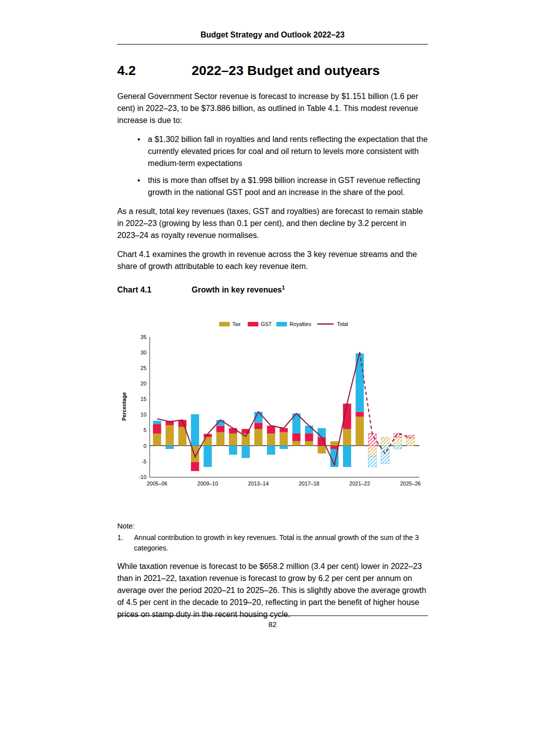Budget Strategy and Outlook 2022–23
4.22022–23 Budget and outyears
General Government Sector revenue is forecast to increase by $1.151 billion (1.6 per cent) in 2022–23, to be $73.886 billion, as outlined in Table 4.1. This modest revenue increase is due to:
a $1.302 billion fall in royalties and land rents reflecting the expectation that the currently elevated prices for coal and oil return to levels more consistent with medium-term expectations
this is more than offset by a $1.998 billion increase in GST revenue reflecting growth in the national GST pool and an increase in the share of the pool.
As a result, total key revenues (taxes, GST and royalties) are forecast to remain stable in 2022–23 (growing by less than 0.1 per cent), and then decline by 3.2 percent in 2023–24 as royalty revenue normalises.
Chart 4.1 examines the growth in revenue across the 3 key revenue streams and the share of growth attributable to each key revenue item.
Chart 4.1 Growth in key revenues1
Tax GST Royalties Total Percentage 35 30 25 20 15 10 5 0 -5 -10 2005–06 2009–10 2013–14 2017–18 2021–22 2025–26
Note:
1. Annual contribution to growth in key revenues. Total is the annual growth of the sum of the 3 categories.
While taxation revenue is forecast to be $658.2 million (3.4 per cent) lower in 2022–23 than in 2021–22, taxation revenue is forecast to grow by 6.2 per cent per annum on average over the period 2020–21 to 2025–26. This is slightly above the average growth of 4.5 per cent in the decade to 2019–20, reflecting in part the benefit of higher house prices on stamp duty in the recent housing cycle.
82